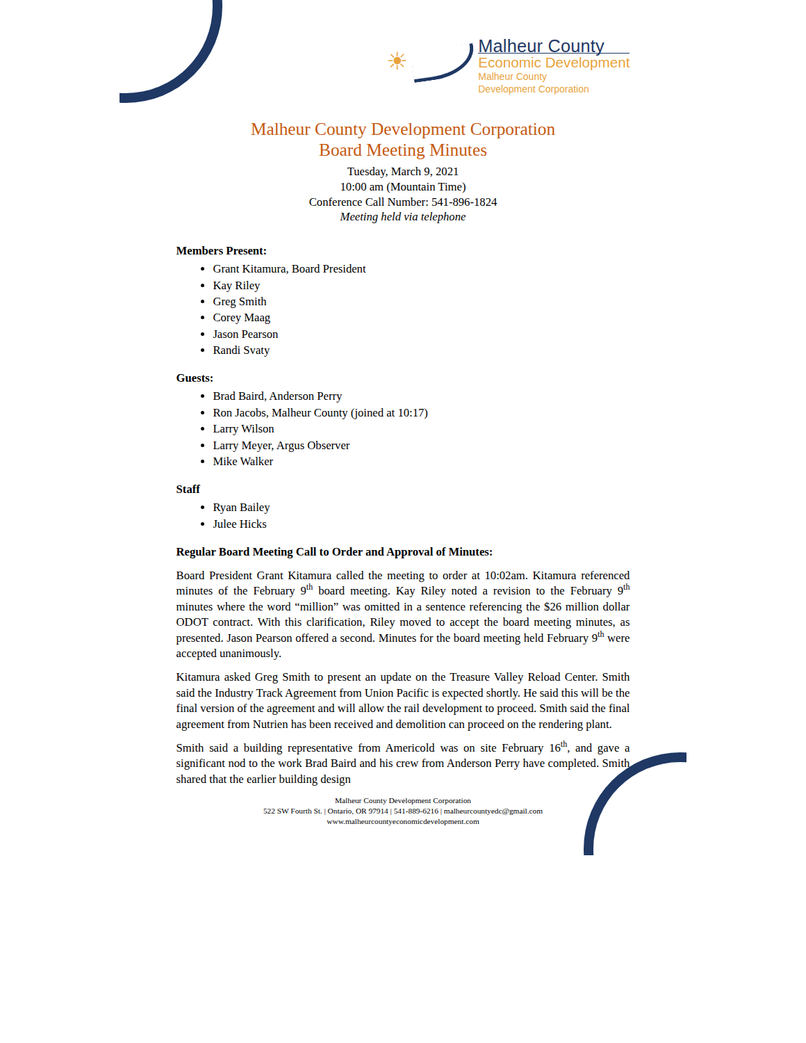☀ Malheur County
Economic Development
Malheur County
Development Corporation
Malheur County Development Corporation
Board Meeting Minutes
Tuesday, March 9, 2021
10:00 am (Mountain Time)
Conference Call Number: 541-896-1824
Meeting held via telephone
Members Present:
Grant Kitamura, Board President
Kay Riley
Greg Smith
Corey Maag
Jason Pearson
Randi Svaty
Guests:
Brad Baird, Anderson Perry
Ron Jacobs, Malheur County (joined at 10:17)
Larry Wilson
Larry Meyer, Argus Observer
Mike Walker
Staff
Ryan Bailey
Julee Hicks
Regular Board Meeting Call to Order and Approval of Minutes:
Board President Grant Kitamura called the meeting to order at 10:02am. Kitamura referenced minutes of the February 9th board meeting. Kay Riley noted a revision to the February 9th minutes where the word “million” was omitted in a sentence referencing the $26 million dollar ODOT contract. With this clarification, Riley moved to accept the board meeting minutes, as presented. Jason Pearson offered a second. Minutes for the board meeting held February 9th were accepted unanimously.
Kitamura asked Greg Smith to present an update on the Treasure Valley Reload Center. Smith said the Industry Track Agreement from Union Pacific is expected shortly. He said this will be the final version of the agreement and will allow the rail development to proceed. Smith said the final agreement from Nutrien has been received and demolition can proceed on the rendering plant.
Smith said a building representative from Americold was on site February 16th, and gave a significant nod to the work Brad Baird and his crew from Anderson Perry have completed. Smith shared that the earlier building design
Malheur County Development Corporation
522 SW Fourth St. | Ontario, OR 97914 | 541-889-6216 | malheurcountyedc@gmail.com
www.malheurcountyeconomicdevelopment.com